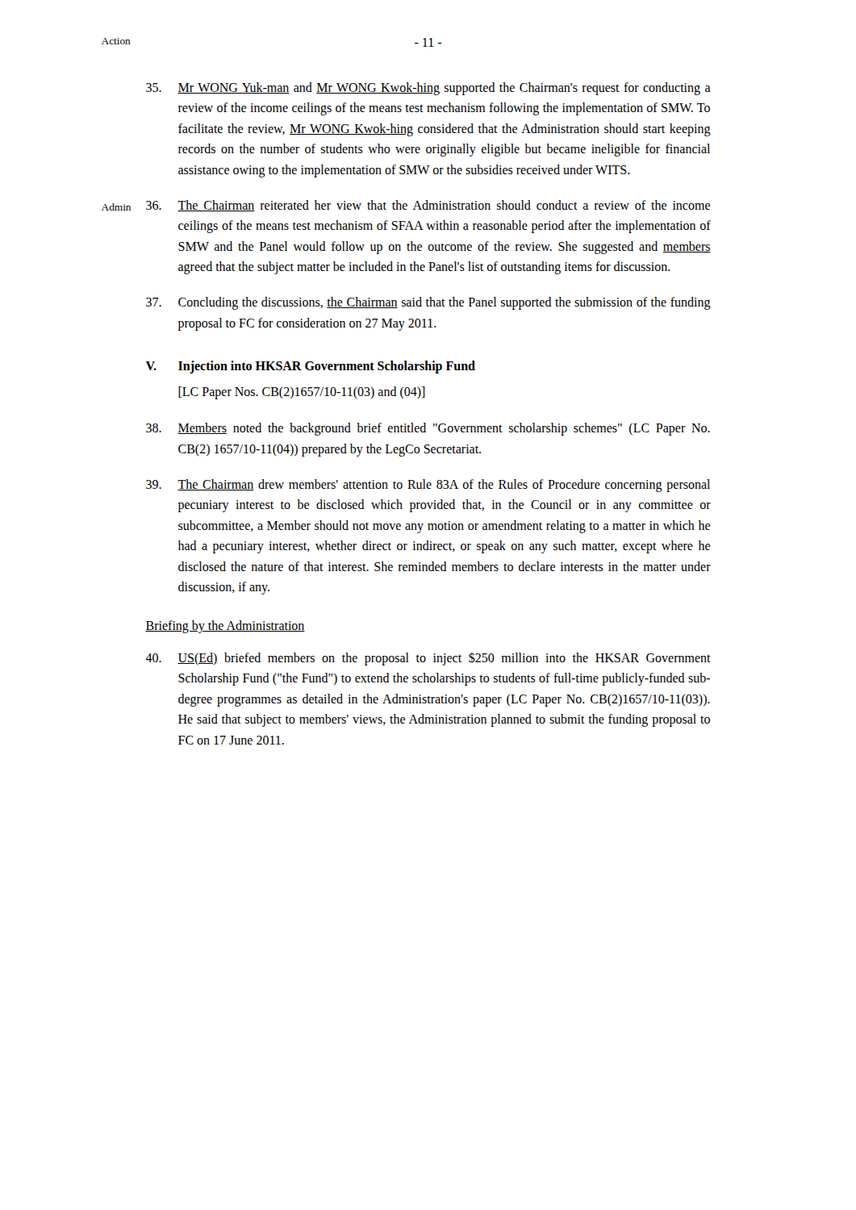Action
- 11 -
35.
Mr WONG Yuk-man and Mr WONG Kwok-hing supported the Chairman's request for conducting a review of the income ceilings of the means test mechanism following the implementation of SMW. To facilitate the review, Mr WONG Kwok-hing considered that the Administration should start keeping records on the number of students who were originally eligible but became ineligible for financial assistance owing to the implementation of SMW or the subsidies received under WITS.
Admin
36.
The Chairman reiterated her view that the Administration should conduct a review of the income ceilings of the means test mechanism of SFAA within a reasonable period after the implementation of SMW and the Panel would follow up on the outcome of the review. She suggested and members agreed that the subject matter be included in the Panel's list of outstanding items for discussion.
37.
Concluding the discussions, the Chairman said that the Panel supported the submission of the funding proposal to FC for consideration on 27 May 2011.
V.
Injection into HKSAR Government Scholarship Fund
[LC Paper Nos. CB(2)1657/10-11(03) and (04)]
38.
Members noted the background brief entitled "Government scholarship schemes" (LC Paper No. CB(2) 1657/10-11(04)) prepared by the LegCo Secretariat.
39.
The Chairman drew members' attention to Rule 83A of the Rules of Procedure concerning personal pecuniary interest to be disclosed which provided that, in the Council or in any committee or subcommittee, a Member should not move any motion or amendment relating to a matter in which he had a pecuniary interest, whether direct or indirect, or speak on any such matter, except where he disclosed the nature of that interest. She reminded members to declare interests in the matter under discussion, if any.
Briefing by the Administration
40.
US(Ed) briefed members on the proposal to inject $250 million into the HKSAR Government Scholarship Fund ("the Fund") to extend the scholarships to students of full-time publicly-funded sub-degree programmes as detailed in the Administration's paper (LC Paper No. CB(2)1657/10-11(03)). He said that subject to members' views, the Administration planned to submit the funding proposal to FC on 17 June 2011.